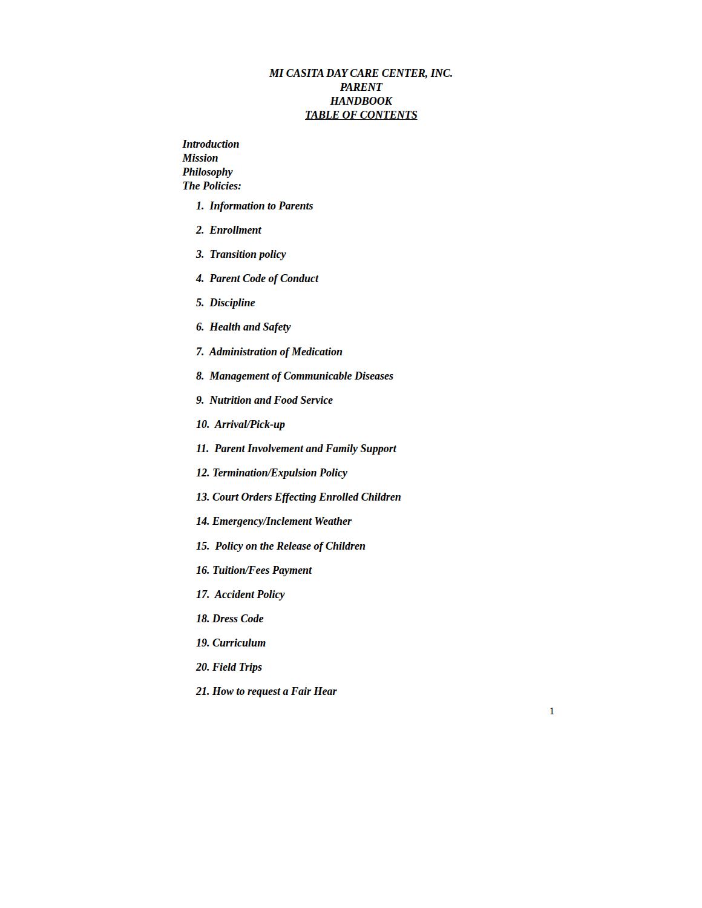MI CASITA DAY CARE CENTER, INC.
PARENT
HANDBOOK
TABLE OF CONTENTS
Introduction
Mission
Philosophy
The Policies:
1. Information to Parents
2. Enrollment
3. Transition policy
4. Parent Code of Conduct
5. Discipline
6. Health and Safety
7. Administration of Medication
8. Management of Communicable Diseases
9. Nutrition and Food Service
10. Arrival/Pick-up
11. Parent Involvement and Family Support
12. Termination/Expulsion Policy
13. Court Orders Effecting Enrolled Children
14. Emergency/Inclement Weather
15. Policy on the Release of Children
16. Tuition/Fees Payment
17. Accident Policy
18. Dress Code
19. Curriculum
20. Field Trips
21. How to request a Fair Hear
1